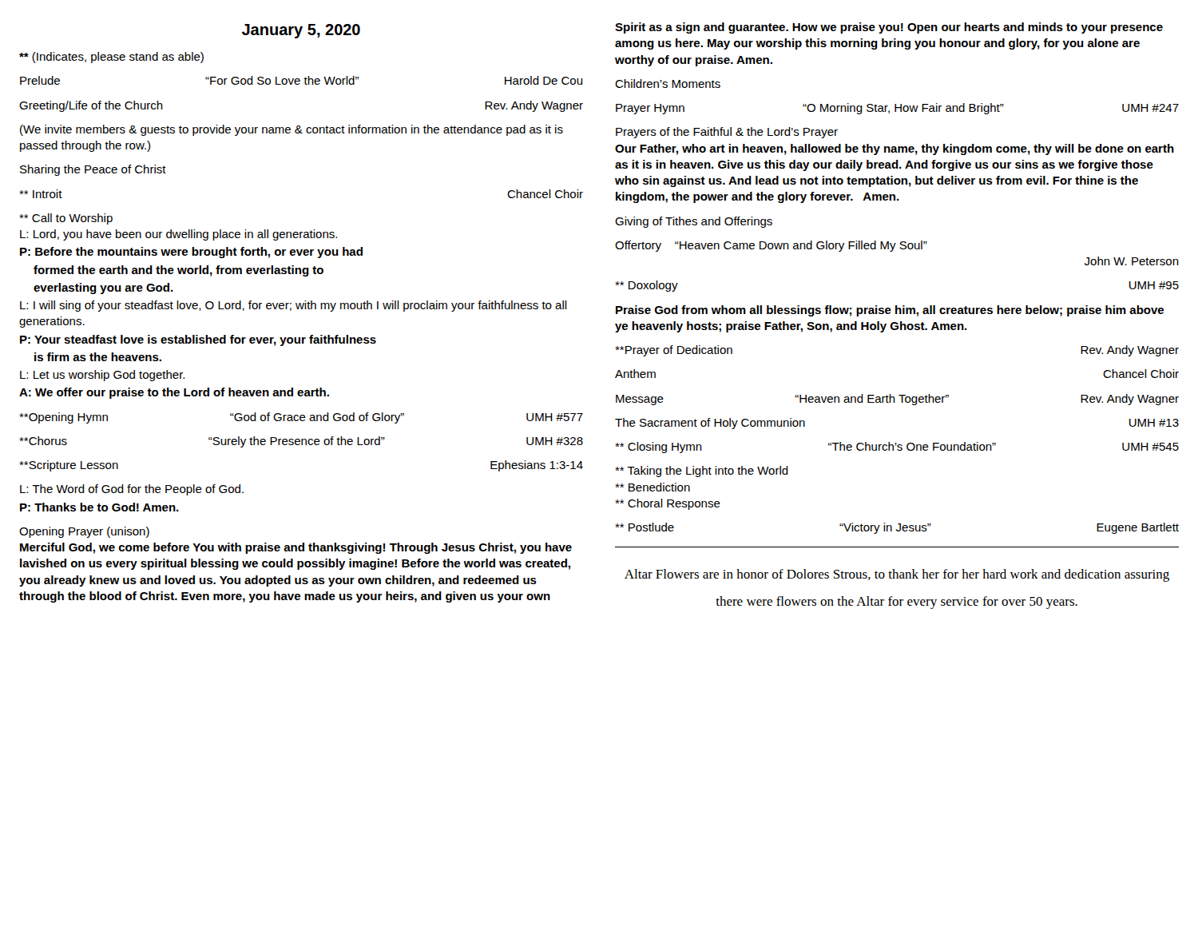January 5, 2020
** (Indicates, please stand as able)
Prelude Harold De Cou “For God So Love the World”
Greeting/Life of the Church Rev. Andy Wagner
(We invite members & guests to provide your name & contact information in the attendance pad as it is passed through the row.)
Sharing the Peace of Christ
** Introit Chancel Choir
** Call to Worship
L: Lord, you have been our dwelling place in all generations.
P: Before the mountains were brought forth, or ever you had
formed the earth and the world, from everlasting to
everlasting you are God.
L: I will sing of your steadfast love, O Lord, for ever; with my mouth I will proclaim your faithfulness to all generations.
P: Your steadfast love is established for ever, your faithfulness
is firm as the heavens.
L: Let us worship God together.
A: We offer our praise to the Lord of heaven and earth.
**Opening Hymn UMH #577 “God of Grace and God of Glory”
**Chorus UMH #328 “Surely the Presence of the Lord”
**Scripture Lesson Ephesians 1:3-14
L: The Word of God for the People of God.
P: Thanks be to God! Amen.
Opening Prayer (unison)
Merciful God, we come before You with praise and thanksgiving! Through Jesus Christ, you have lavished on us every spiritual blessing we could possibly imagine! Before the world was created, you already knew us and loved us. You adopted us as your own children, and redeemed us through the blood of Christ. Even more, you have made us your heirs, and given us your own Spirit as a sign and guarantee. How we praise you! Open our hearts and minds to your presence among us here. May our worship this morning bring you honour and glory, for you alone are worthy of our praise. Amen.
Children’s Moments
Prayer Hymn UMH #247 “O Morning Star, How Fair and Bright”
Prayers of the Faithful & the Lord’s Prayer
Our Father, who art in heaven, hallowed be thy name, thy kingdom come, thy will be done on earth as it is in heaven. Give us this day our daily bread. And forgive us our sins as we forgive those who sin against us. And lead us not into temptation, but deliver us from evil. For thine is the kingdom, the power and the glory forever. Amen.
Giving of Tithes and Offerings
Offertory “Heaven Came Down and Glory Filled My Soul”
John W. Peterson
** Doxology UMH #95
Praise God from whom all blessings flow; praise him, all creatures here below; praise him above ye heavenly hosts; praise Father, Son, and Holy Ghost. Amen.
**Prayer of Dedication Rev. Andy Wagner
Anthem Chancel Choir
Message Rev. Andy Wagner “Heaven and Earth Together”
The Sacrament of Holy Communion UMH #13
** Closing Hymn UMH #545 “The Church’s One Foundation”
** Taking the Light into the World
** Benediction
** Choral Response
** Postlude Eugene Bartlett “Victory in Jesus”
Altar Flowers are in honor of Dolores Strous, to thank her for her hard work and dedication assuring there were flowers on the Altar for every service for over 50 years.